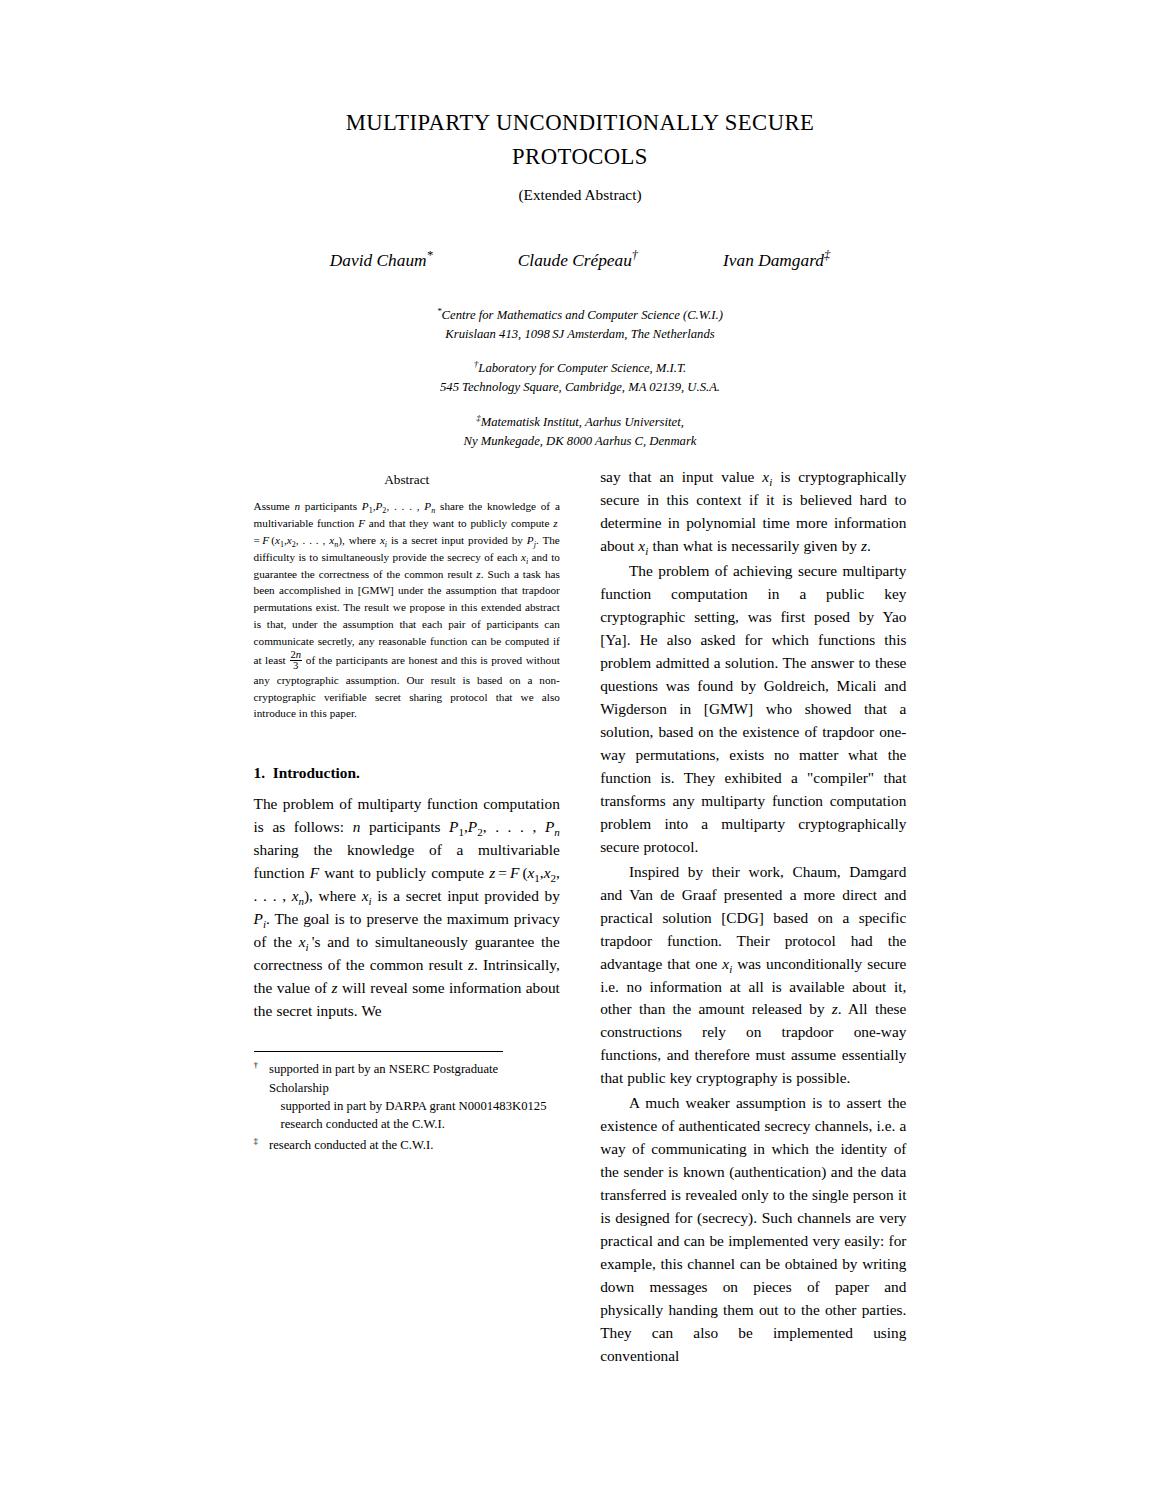MULTIPARTY UNCONDITIONALLY SECURE
PROTOCOLS
(Extended Abstract)
David Chaum* Claude Crépeau† Ivan Damgard‡
*Centre for Mathematics and Computer Science (C.W.I.)
Kruislaan 413, 1098 SJ Amsterdam, The Netherlands
†Laboratory for Computer Science, M.I.T.
545 Technology Square, Cambridge, MA 02139, U.S.A.
‡Matematisk Institut, Aarhus Universitet,
Ny Munkegade, DK 8000 Aarhus C, Denmark
Abstract
Assume n participants P 1,P 2, . . . , Pn share the knowledge of a multivariable function F and that they want to publicly compute z = F (x 1,x 2, . . . , xn), where xi is a secret input provided by Pj. The difficulty is to simultaneously provide the secrecy of each xi and to guarantee the correctness of the common result z. Such a task has been accomplished in [GMW] under the assumption that trapdoor permutations exist. The result we propose in this extended abstract is that, under the assumption that each pair of participants can communicate secretly, any reasonable function can be computed if at least 2n 3 of the participants are honest and this is proved without any cryptographic assumption. Our result is based on a non-cryptographic verifiable secret sharing protocol that we also introduce in this paper.
1. Introduction.
The problem of multiparty function computation is as follows: n participants P 1,P 2, . . . , Pn sharing the knowledge of a multivariable function F want to publicly compute z = F (x 1,x 2, . . . , xn), where xi is a secret input provided by Pi. The goal is to preserve the maximum privacy of the xi 's and to simultaneously guarantee the correctness of the common result z. Intrinsically, the value of z will reveal some information about the secret inputs. We
† supported in part by an NSERC Postgraduate Scholarship supported in part by DARPA grant N0001483K0125 research conducted at the C.W.I.
‡ research conducted at the C.W.I.
say that an input value xi is cryptographically secure in this context if it is believed hard to determine in polynomial time more information about xi than what is necessarily given by z.
The problem of achieving secure multiparty function computation in a public key cryptographic setting, was first posed by Yao [Ya]. He also asked for which functions this problem admitted a solution. The answer to these questions was found by Goldreich, Micali and Wigderson in [GMW] who showed that a solution, based on the existence of trapdoor one-way permutations, exists no matter what the function is. They exhibited a "compiler" that transforms any multiparty function computation problem into a multiparty cryptographically secure protocol.
Inspired by their work, Chaum, Damgard and Van de Graaf presented a more direct and practical solution [CDG] based on a specific trapdoor function. Their protocol had the advantage that one xi was unconditionally secure i.e. no information at all is available about it, other than the amount released by z. All these constructions rely on trapdoor one-way functions, and therefore must assume essentially that public key cryptography is possible.
A much weaker assumption is to assert the existence of authenticated secrecy channels, i.e. a way of communicating in which the identity of the sender is known (authentication) and the data transferred is revealed only to the single person it is designed for (secrecy). Such channels are very practical and can be implemented very easily: for example, this channel can be obtained by writing down messages on pieces of paper and physically handing them out to the other parties. They can also be implemented using conventional